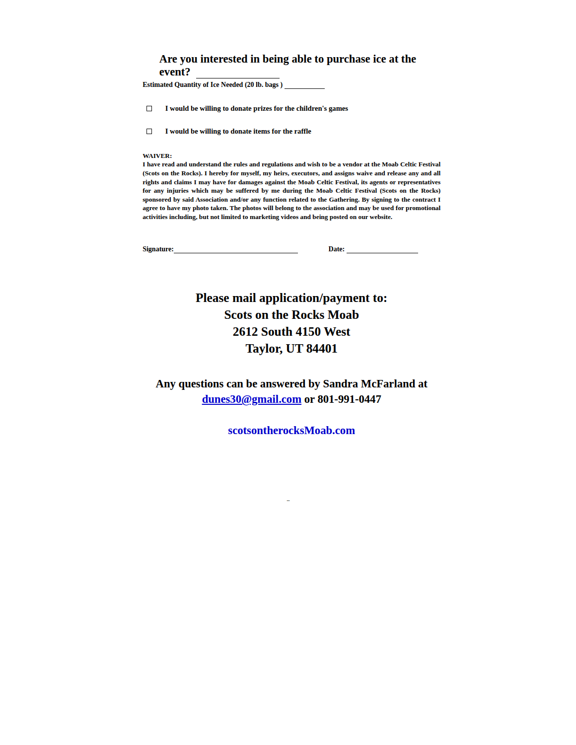Are you interested in being able to purchase ice at the event?
Estimated Quantity of Ice Needed (20 lb. bags )
I would be willing to donate prizes for the children's games
I would be willing to donate items for the raffle
WAIVER:
I have read and understand the rules and regulations and wish to be a vendor at the Moab Celtic Festival (Scots on the Rocks). I hereby for myself, my heirs, executors, and assigns waive and release any and all rights and claims I may have for damages against the Moab Celtic Festival, its agents or representatives for any injuries which may be suffered by me during the Moab Celtic Festival (Scots on the Rocks) sponsored by said Association and/or any function related to the Gathering. By signing to the contract I agree to have my photo taken. The photos will belong to the association and may be used for promotional activities including, but not limited to marketing videos and being posted on our website.
Signature:
Date:
Please mail application/payment to:
Scots on the Rocks Moab
2612 South 4150 West
Taylor, UT 84401
Any questions can be answered by Sandra McFarland at
dunes30@gmail.com or 801-991-0447
scotsontherocksMoab.com
•••